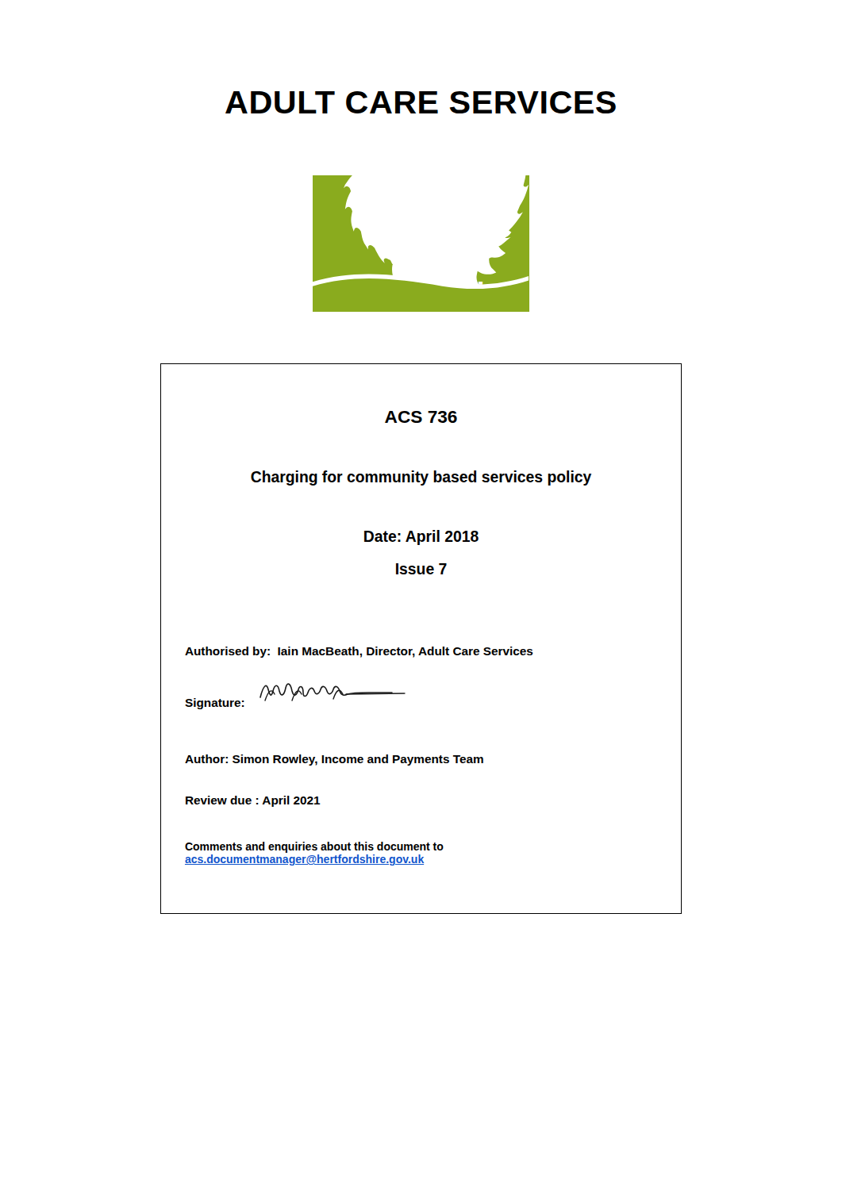ADULT CARE SERVICES
Hertfordshire
ACS 736
Charging for community based services policy
Date: April 2018
Issue 7
Authorised by: Iain MacBeath, Director, Adult Care Services
Signature:
Author: Simon Rowley, Income and Payments Team
Review due : April 2021
Comments and enquiries about this document to acs.documentmanager@hertfordshire.gov.uk